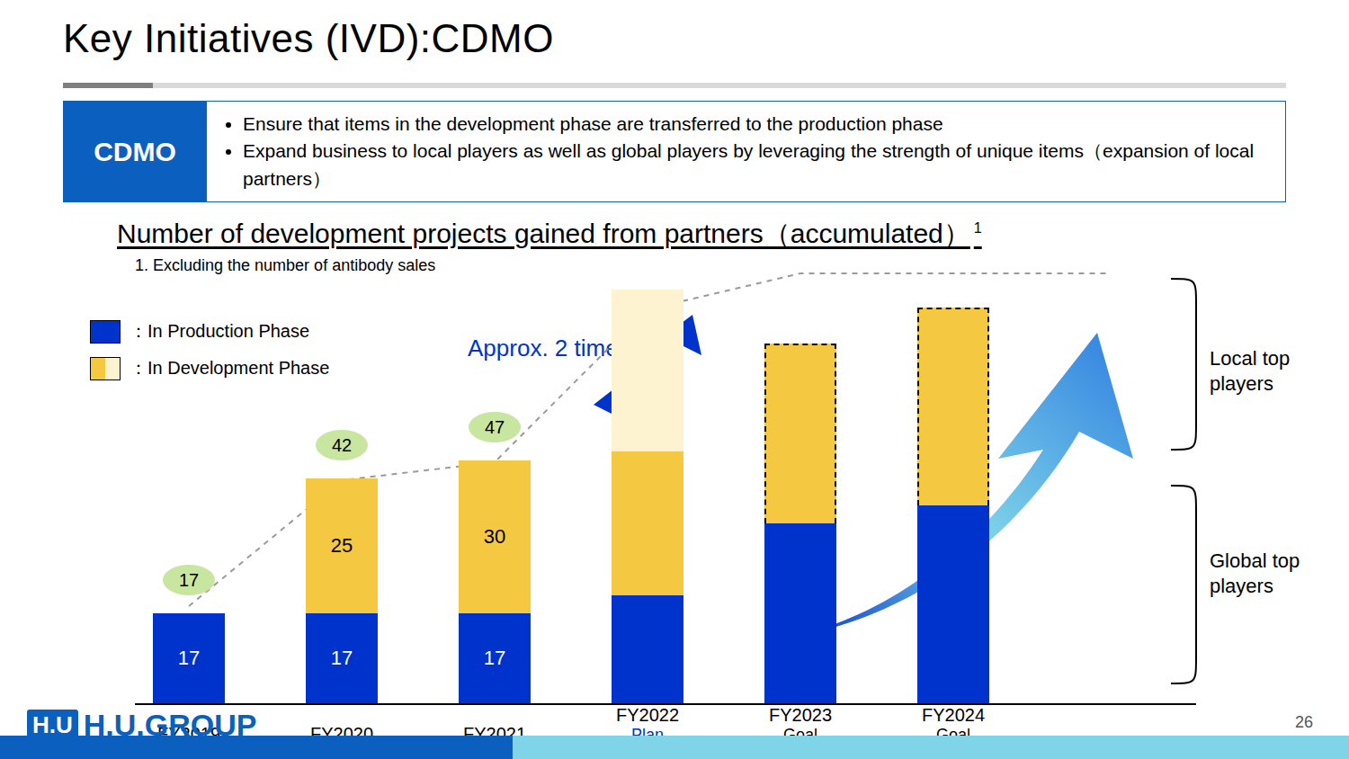Key Initiatives (IVD):CDMO
CDMO
Ensure that items in the development phase are transferred to the production phase
Expand business to local players as well as global players by leveraging the strength of unique items（expansion of local partners）
Number of development projects gained from partners（accumulated）1
1. Excluding the number of antibody sales
：In Production Phase
：In Development Phase
Approx. 2 times
17
17
FY2019
42
25
17
FY2020
47
30
17
FY2021
FY2022Plan
FY2023Goal
FY2024Goal
Local top
players
Global top
players
H.UH.U.GROUP
26